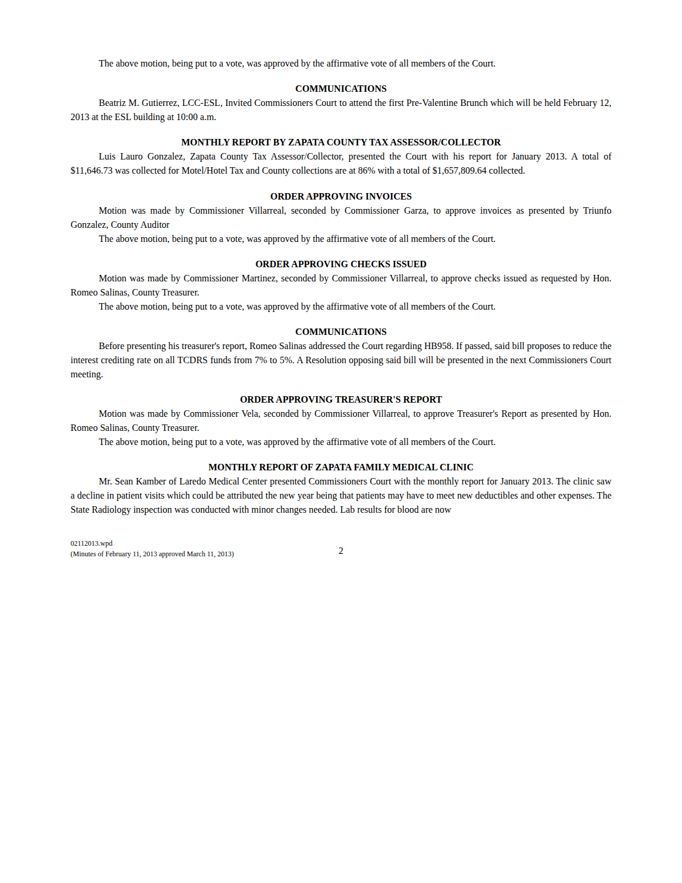The above motion, being put to a vote, was approved by the affirmative vote of all members of the Court.
Communications
Beatriz M. Gutierrez, LCC-ESL, Invited Commissioners Court to attend the first Pre-Valentine Brunch which will be held February 12, 2013 at the ESL building at 10:00 a.m.
Monthly Report by Zapata County Tax Assessor/Collector
Luis Lauro Gonzalez, Zapata County Tax Assessor/Collector, presented the Court with his report for January 2013. A total of $11,646.73 was collected for Motel/Hotel Tax and County collections are at 86% with a total of $1,657,809.64 collected.
Order Approving Invoices
Motion was made by Commissioner Villarreal, seconded by Commissioner Garza, to approve invoices as presented by Triunfo Gonzalez, County Auditor
The above motion, being put to a vote, was approved by the affirmative vote of all members of the Court.
Order Approving Checks Issued
Motion was made by Commissioner Martinez, seconded by Commissioner Villarreal, to approve checks issued as requested by Hon. Romeo Salinas, County Treasurer.
The above motion, being put to a vote, was approved by the affirmative vote of all members of the Court.
Communications
Before presenting his treasurer's report, Romeo Salinas addressed the Court regarding HB958. If passed, said bill proposes to reduce the interest crediting rate on all TCDRS funds from 7% to 5%. A Resolution opposing said bill will be presented in the next Commissioners Court meeting.
Order Approving Treasurer's Report
Motion was made by Commissioner Vela, seconded by Commissioner Villarreal, to approve Treasurer's Report as presented by Hon. Romeo Salinas, County Treasurer.
The above motion, being put to a vote, was approved by the affirmative vote of all members of the Court.
Monthly Report of Zapata Family Medical Clinic
Mr. Sean Kamber of Laredo Medical Center presented Commissioners Court with the monthly report for January 2013. The clinic saw a decline in patient visits which could be attributed the new year being that patients may have to meet new deductibles and other expenses. The State Radiology inspection was conducted with minor changes needed. Lab results for blood are now
02112013.wpd (Minutes of February 11, 2013 approved March 11, 2013) 2